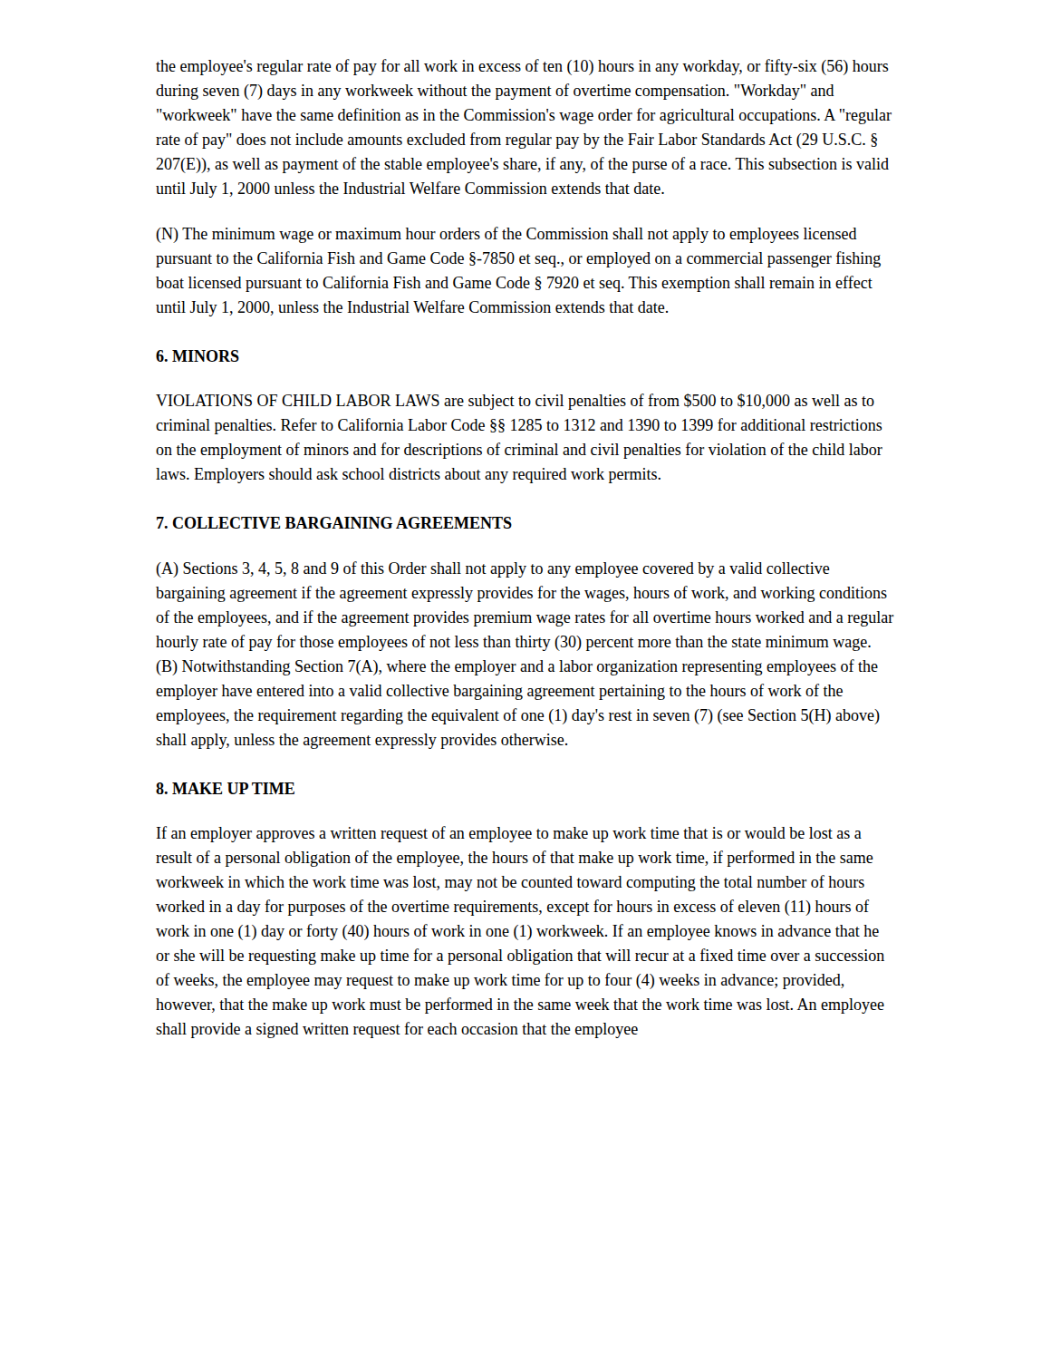the employee's regular rate of pay for all work in excess of ten (10) hours in any workday, or fifty-six (56) hours during seven (7) days in any workweek without the payment of overtime compensation. "Workday" and "workweek" have the same definition as in the Commission's wage order for agricultural occupations. A "regular rate of pay" does not include amounts excluded from regular pay by the Fair Labor Standards Act (29 U.S.C. § 207(E)), as well as payment of the stable employee's share, if any, of the purse of a race. This subsection is valid until July 1, 2000 unless the Industrial Welfare Commission extends that date.
(N) The minimum wage or maximum hour orders of the Commission shall not apply to employees licensed pursuant to the California Fish and Game Code §-7850 et seq., or employed on a commercial passenger fishing boat licensed pursuant to California Fish and Game Code § 7920 et seq. This exemption shall remain in effect until July 1, 2000, unless the Industrial Welfare Commission extends that date.
6. MINORS
VIOLATIONS OF CHILD LABOR LAWS are subject to civil penalties of from $500 to $10,000 as well as to criminal penalties. Refer to California Labor Code §§ 1285 to 1312 and 1390 to 1399 for additional restrictions on the employment of minors and for descriptions of criminal and civil penalties for violation of the child labor laws. Employers should ask school districts about any required work permits.
7. COLLECTIVE BARGAINING AGREEMENTS
(A) Sections 3, 4, 5, 8 and 9 of this Order shall not apply to any employee covered by a valid collective bargaining agreement if the agreement expressly provides for the wages, hours of work, and working conditions of the employees, and if the agreement provides premium wage rates for all overtime hours worked and a regular hourly rate of pay for those employees of not less than thirty (30) percent more than the state minimum wage.
(B) Notwithstanding Section 7(A), where the employer and a labor organization representing employees of the employer have entered into a valid collective bargaining agreement pertaining to the hours of work of the employees, the requirement regarding the equivalent of one (1) day's rest in seven (7) (see Section 5(H) above) shall apply, unless the agreement expressly provides otherwise.
8. MAKE UP TIME
If an employer approves a written request of an employee to make up work time that is or would be lost as a result of a personal obligation of the employee, the hours of that make up work time, if performed in the same workweek in which the work time was lost, may not be counted toward computing the total number of hours worked in a day for purposes of the overtime requirements, except for hours in excess of eleven (11) hours of work in one (1) day or forty (40) hours of work in one (1) workweek. If an employee knows in advance that he or she will be requesting make up time for a personal obligation that will recur at a fixed time over a succession of weeks, the employee may request to make up work time for up to four (4) weeks in advance; provided, however, that the make up work must be performed in the same week that the work time was lost. An employee shall provide a signed written request for each occasion that the employee